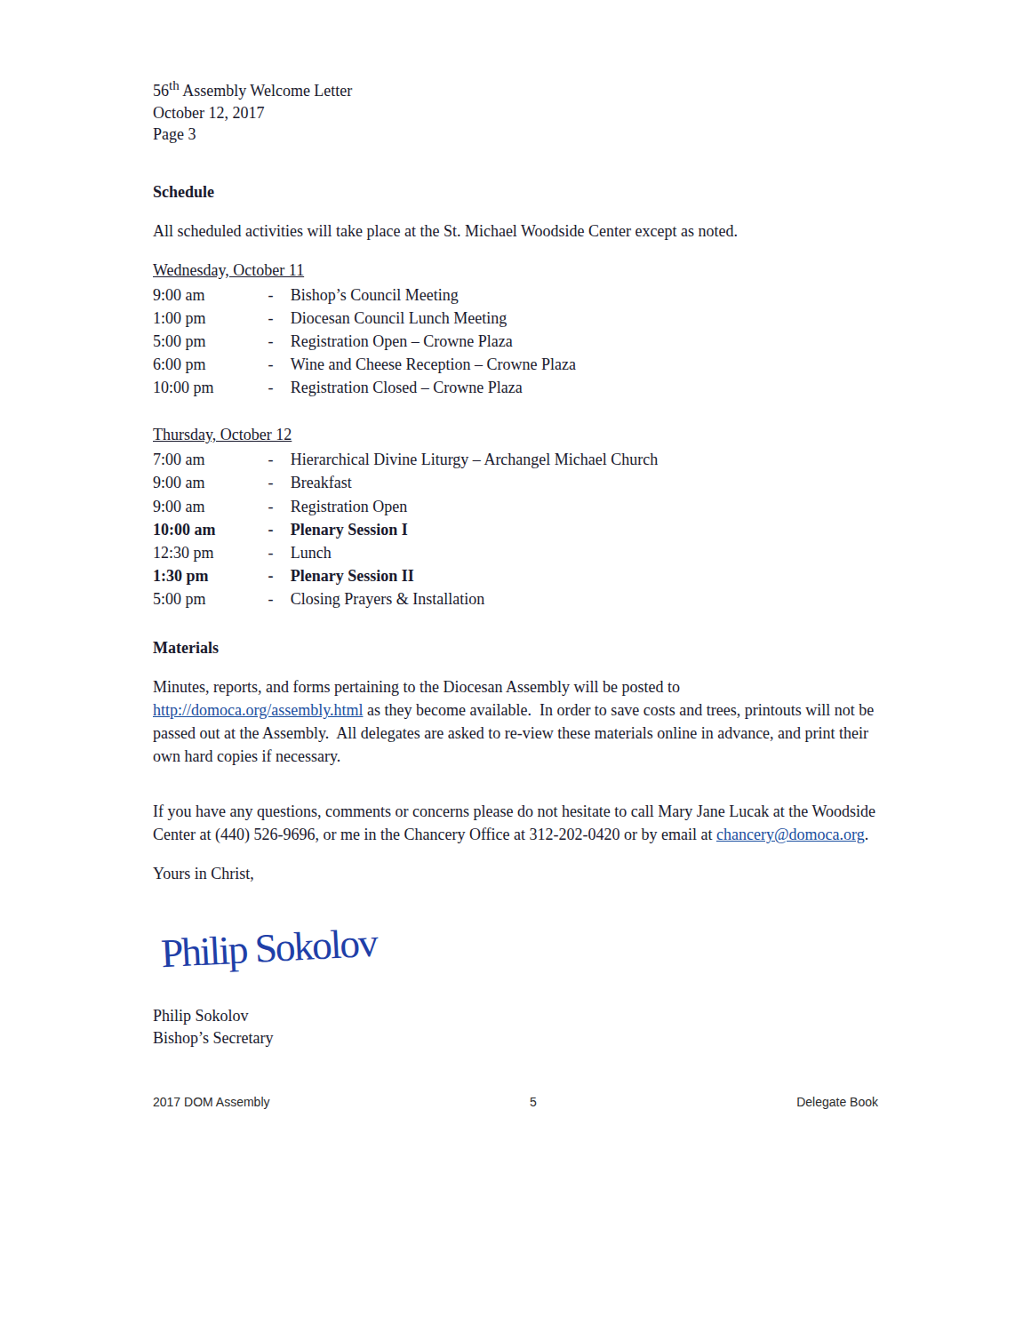56th Assembly Welcome Letter
October 12, 2017
Page 3
Schedule
All scheduled activities will take place at the St. Michael Woodside Center except as noted.
Wednesday, October 11
| 9:00 am | - | Bishop’s Council Meeting |
| 1:00 pm | - | Diocesan Council Lunch Meeting |
| 5:00 pm | - | Registration Open – Crowne Plaza |
| 6:00 pm | - | Wine and Cheese Reception – Crowne Plaza |
| 10:00 pm | - | Registration Closed – Crowne Plaza |
Thursday, October 12
| 7:00 am | - | Hierarchical Divine Liturgy – Archangel Michael Church |
| 9:00 am | - | Breakfast |
| 9:00 am | - | Registration Open |
| 10:00 am | - | Plenary Session I |
| 12:30 pm | - | Lunch |
| 1:30 pm | - | Plenary Session II |
| 5:00 pm | - | Closing Prayers & Installation |
Materials
Minutes, reports, and forms pertaining to the Diocesan Assembly will be posted to http://domoca.org/assembly.html as they become available. In order to save costs and trees, printouts will not be passed out at the Assembly. All delegates are asked to re-view these materials online in advance, and print their own hard copies if necessary.
If you have any questions, comments or concerns please do not hesitate to call Mary Jane Lucak at the Woodside Center at (440) 526-9696, or me in the Chancery Office at 312-202-0420 or by email at chancery@domoca.org.
Yours in Christ,
Philip Sokolov
Philip Sokolov
Bishop’s Secretary
2017 DOM Assembly 5 Delegate Book